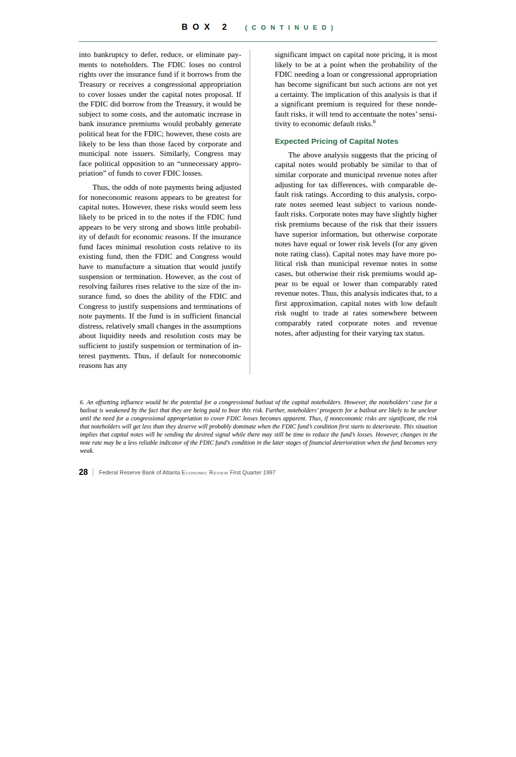B O X 2 ( C O N T I N U E D )
into bankruptcy to defer, reduce, or eliminate payments to noteholders. The FDIC loses no control rights over the insurance fund if it borrows from the Treasury or receives a congressional appropriation to cover losses under the capital notes proposal. If the FDIC did borrow from the Treasury, it would be subject to some costs, and the automatic increase in bank insurance premiums would probably generate political heat for the FDIC; however, these costs are likely to be less than those faced by corporate and municipal note issuers. Similarly, Congress may face political opposition to an “unnecessary appropriation” of funds to cover FDIC losses.
Thus, the odds of note payments being adjusted for noneconomic reasons appears to be greatest for capital notes. However, these risks would seem less likely to be priced in to the notes if the FDIC fund appears to be very strong and shows little probability of default for economic reasons. If the insurance fund faces minimal resolution costs relative to its existing fund, then the FDIC and Congress would have to manufacture a situation that would justify suspension or termination. However, as the cost of resolving failures rises relative to the size of the insurance fund, so does the ability of the FDIC and Congress to justify suspensions and terminations of note payments. If the fund is in sufficient financial distress, relatively small changes in the assumptions about liquidity needs and resolution costs may be sufficient to justify suspension or termination of interest payments. Thus, if default for noneconomic reasons has any
significant impact on capital note pricing, it is most likely to be at a point when the probability of the FDIC needing a loan or congressional appropriation has become significant but such actions are not yet a certainty. The implication of this analysis is that if a significant premium is required for these nondefault risks, it will tend to accentuate the notes’ sensitivity to economic default risks.6
Expected Pricing of Capital Notes
The above analysis suggests that the pricing of capital notes would probably be similar to that of similar corporate and municipal revenue notes after adjusting for tax differences, with comparable default risk ratings. According to this analysis, corporate notes seemed least subject to various nondefault risks. Corporate notes may have slightly higher risk premiums because of the risk that their issuers have superior information, but otherwise corporate notes have equal or lower risk levels (for any given note rating class). Capital notes may have more political risk than municipal revenue notes in some cases, but otherwise their risk premiums would appear to be equal or lower than comparably rated revenue notes. Thus, this analysis indicates that, to a first approximation, capital notes with low default risk ought to trade at rates somewhere between comparably rated corporate notes and revenue notes, after adjusting for their varying tax status.
6. An offsetting influence would be the potential for a congressional bailout of the capital noteholders. However, the noteholders’ case for a bailout is weakened by the fact that they are being paid to bear this risk. Further, noteholders’ prospects for a bailout are likely to be unclear until the need for a congressional appropriation to cover FDIC losses becomes apparent. Thus, if noneconomic risks are significant, the risk that noteholders will get less than they deserve will probably dominate when the FDIC fund’s condition first starts to deteriorate. This situation implies that capital notes will be sending the desired signal while there may still be time to reduce the fund’s losses. However, changes in the note rate may be a less reliable indicator of the FDIC fund’s condition in the later stages of financial deterioration when the fund becomes very weak.
28 Federal Reserve Bank of Atlanta Economic Review First Quarter 1997